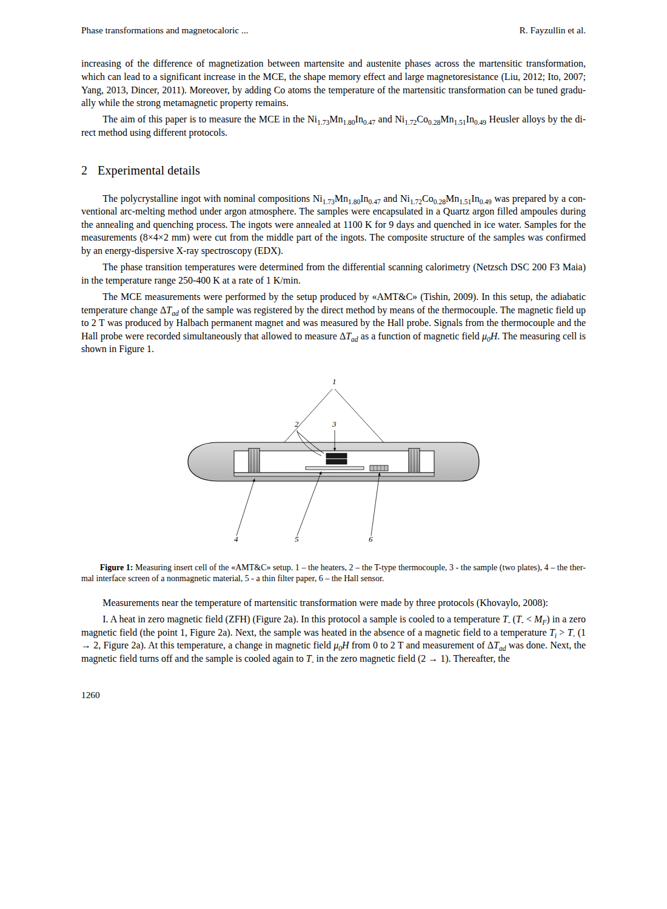Phase transformations and magnetocaloric ... R. Fayzullin et al.
increasing of the difference of magnetization between martensite and austenite phases across the martensitic transformation, which can lead to a significant increase in the MCE, the shape memory effect and large magnetoresistance (Liu, 2012; Ito, 2007; Yang, 2013, Dincer, 2011). Moreover, by adding Co atoms the temperature of the martensitic transformation can be tuned gradually while the strong metamagnetic property remains.
The aim of this paper is to measure the MCE in the Ni1.73Mn1.80In0.47 and Ni1.72Co0.28Mn1.51In0.49 Heusler alloys by the direct method using different protocols.
2 Experimental details
The polycrystalline ingot with nominal compositions Ni1.73Mn1.80In0.47 and Ni1.72Co0.28Mn1.51In0.49 was prepared by a conventional arc-melting method under argon atmosphere. The samples were encapsulated in a Quartz argon filled ampoules during the annealing and quenching process. The ingots were annealed at 1100 K for 9 days and quenched in ice water. Samples for the measurements (8×4×2 mm) were cut from the middle part of the ingots. The composite structure of the samples was confirmed by an energy-dispersive X-ray spectroscopy (EDX).
The phase transition temperatures were determined from the differential scanning calorimetry (Netzsch DSC 200 F3 Maia) in the temperature range 250-400 K at a rate of 1 K/min.
The MCE measurements were performed by the setup produced by «AMT&C» (Tishin, 2009). In this setup, the adiabatic temperature change ΔTad of the sample was registered by the direct method by means of the thermocouple. The magnetic field up to 2 T was produced by Halbach permanent magnet and was measured by the Hall probe. Signals from the thermocouple and the Hall probe were recorded simultaneously that allowed to measure ΔTad as a function of magnetic field μ0H. The measuring cell is shown in Figure 1.
1 2 3 4 5 6
Figure 1: Measuring insert cell of the «AMT&C» setup. 1 – the heaters, 2 – the T-type thermocouple, 3 - the sample (two plates), 4 – the thermal interface screen of a nonmagnetic material, 5 - a thin filter paper, 6 – the Hall sensor.
Measurements near the temperature of martensitic transformation were made by three protocols (Khovaylo, 2008):
I. A heat in zero magnetic field (ZFH) (Figure 2a). In this protocol a sample is cooled to a temperature T- (T- < MF) in a zero magnetic field (the point 1, Figure 2a). Next, the sample was heated in the absence of a magnetic field to a temperature Ti > T- (1 → 2, Figure 2a). At this temperature, a change in magnetic field μ0H from 0 to 2 T and measurement of ΔTad was done. Next, the magnetic field turns off and the sample is cooled again to T- in the zero magnetic field (2 → 1). Thereafter, the
1260